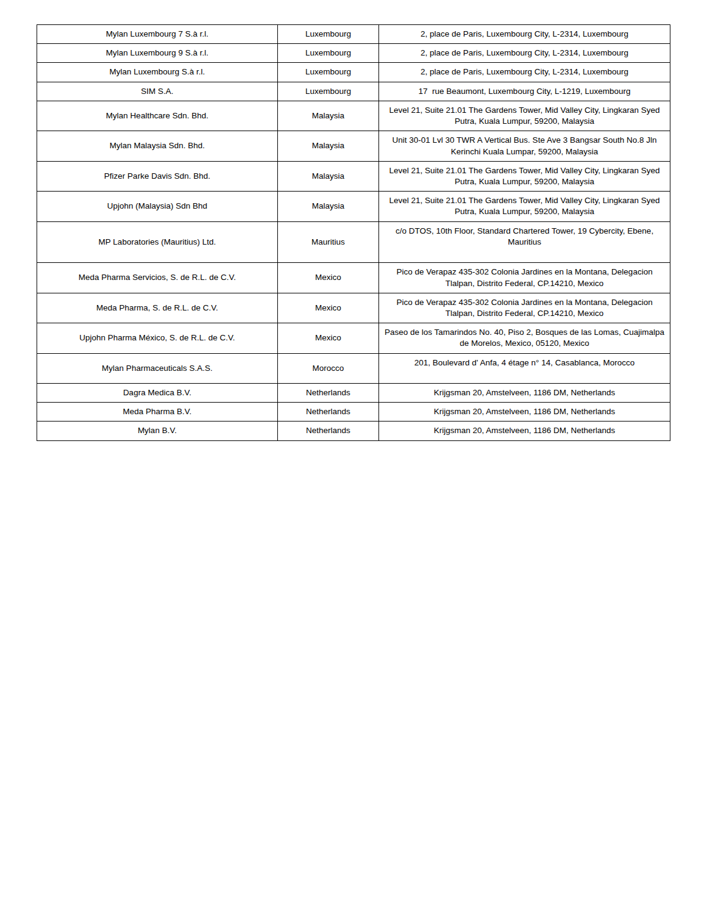| Mylan Luxembourg 7 S.à r.l. | Luxembourg | 2, place de Paris, Luxembourg City, L-2314, Luxembourg |
| Mylan Luxembourg 9 S.à r.l. | Luxembourg | 2, place de Paris, Luxembourg City, L-2314, Luxembourg |
| Mylan Luxembourg S.à r.l. | Luxembourg | 2, place de Paris, Luxembourg City, L-2314, Luxembourg |
| SIM S.A. | Luxembourg | 17 rue Beaumont, Luxembourg City, L-1219, Luxembourg |
| Mylan Healthcare Sdn. Bhd. | Malaysia | Level 21, Suite 21.01 The Gardens Tower, Mid Valley City, Lingkaran Syed Putra, Kuala Lumpur, 59200, Malaysia |
| Mylan Malaysia Sdn. Bhd. | Malaysia | Unit 30-01 Lvl 30 TWR A Vertical Bus. Ste Ave 3 Bangsar South No.8 Jln Kerinchi Kuala Lumpar, 59200, Malaysia |
| Pfizer Parke Davis Sdn. Bhd. | Malaysia | Level 21, Suite 21.01 The Gardens Tower, Mid Valley City, Lingkaran Syed Putra, Kuala Lumpur, 59200, Malaysia |
| Upjohn (Malaysia) Sdn Bhd | Malaysia | Level 21, Suite 21.01 The Gardens Tower, Mid Valley City, Lingkaran Syed Putra, Kuala Lumpur, 59200, Malaysia |
| MP Laboratories (Mauritius) Ltd. | Mauritius | c/o DTOS, 10th Floor, Standard Chartered Tower, 19 Cybercity, Ebene, Mauritius |
| Meda Pharma Servicios, S. de R.L. de C.V. | Mexico | Pico de Verapaz 435-302 Colonia Jardines en la Montana, Delegacion Tlalpan, Distrito Federal, CP.14210, Mexico |
| Meda Pharma, S. de R.L. de C.V. | Mexico | Pico de Verapaz 435-302 Colonia Jardines en la Montana, Delegacion Tlalpan, Distrito Federal, CP.14210, Mexico |
| Upjohn Pharma México, S. de R.L. de C.V. | Mexico | Paseo de los Tamarindos No. 40, Piso 2, Bosques de las Lomas, Cuajimalpa de Morelos, Mexico, 05120, Mexico |
| Mylan Pharmaceuticals S.A.S. | Morocco | 201, Boulevard d' Anfa, 4 étage n° 14, Casablanca, Morocco |
| Dagra Medica B.V. | Netherlands | Krijgsman 20, Amstelveen, 1186 DM, Netherlands |
| Meda Pharma B.V. | Netherlands | Krijgsman 20, Amstelveen, 1186 DM, Netherlands |
| Mylan B.V. | Netherlands | Krijgsman 20, Amstelveen, 1186 DM, Netherlands |